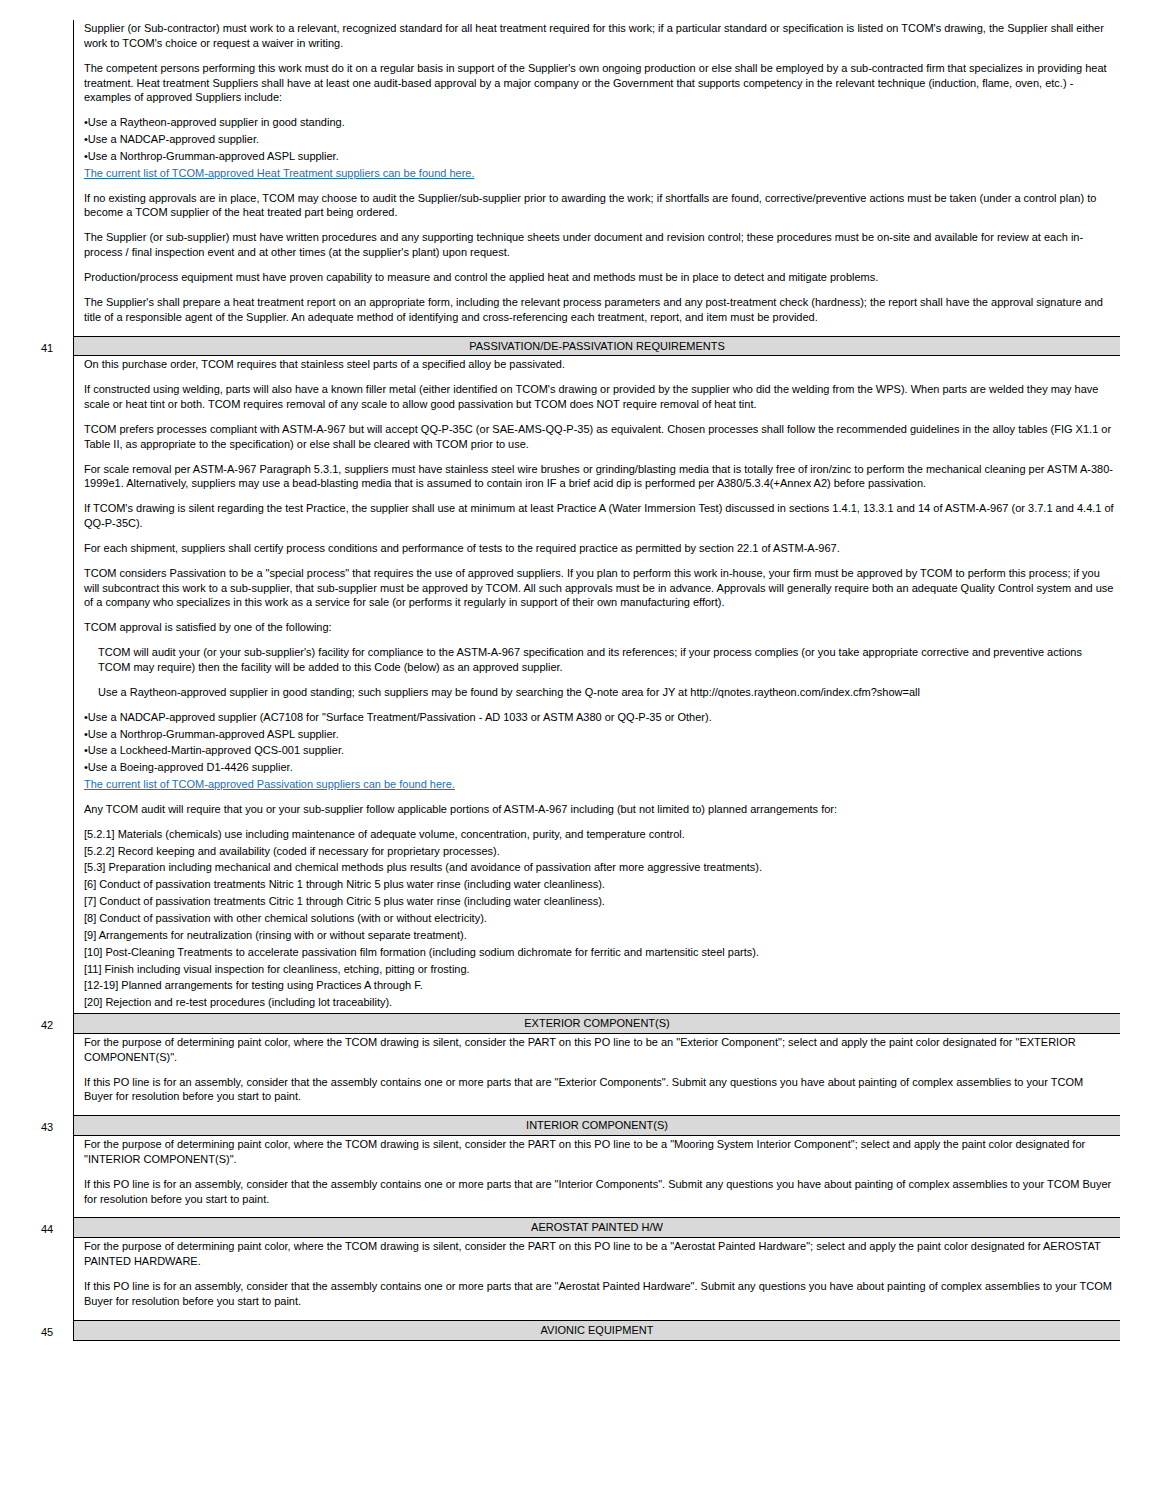| | Supplier (or Sub-contractor) must work to a relevant, recognized standard for all heat treatment required for this work; if a particular standard or specification is listed on TCOM's drawing, the Supplier shall either work to TCOM's choice or request a waiver in writing. The competent persons performing this work must do it on a regular basis in support of the Supplier's own ongoing production or else shall be employed by a sub-contracted firm that specializes in providing heat treatment. Heat treatment Suppliers shall have at least one audit-based approval by a major company or the Government that supports competency in the relevant technique (induction, flame, oven, etc.) - examples of approved Suppliers include: •Use a Raytheon-approved supplier in good standing. •Use a NADCAP-approved supplier. •Use a Northrop-Grumman-approved ASPL supplier. The current list of TCOM-approved Heat Treatment suppliers can be found here. If no existing approvals are in place, TCOM may choose to audit the Supplier/sub-supplier prior to awarding the work; if shortfalls are found, corrective/preventive actions must be taken (under a control plan) to become a TCOM supplier of the heat treated part being ordered. The Supplier (or sub-supplier) must have written procedures and any supporting technique sheets under document and revision control; these procedures must be on-site and available for review at each in-process / final inspection event and at other times (at the supplier's plant) upon request. Production/process equipment must have proven capability to measure and control the applied heat and methods must be in place to detect and mitigate problems. The Supplier's shall prepare a heat treatment report on an appropriate form, including the relevant process parameters and any post-treatment check (hardness); the report shall have the approval signature and title of a responsible agent of the Supplier. An adequate method of identifying and cross-referencing each treatment, report, and item must be provided. |
| 41 | PASSIVATION/DE-PASSIVATION REQUIREMENTS |
| | On this purchase order, TCOM requires that stainless steel parts of a specified alloy be passivated. If constructed using welding, parts will also have a known filler metal (either identified on TCOM's drawing or provided by the supplier who did the welding from the WPS). When parts are welded they may have scale or heat tint or both. TCOM requires removal of any scale to allow good passivation but TCOM does NOT require removal of heat tint. TCOM prefers processes compliant with ASTM-A-967 but will accept QQ-P-35C (or SAE-AMS-QQ-P-35) as equivalent. Chosen processes shall follow the recommended guidelines in the alloy tables (FIG X1.1 or Table II, as appropriate to the specification) or else shall be cleared with TCOM prior to use. For scale removal per ASTM-A-967 Paragraph 5.3.1, suppliers must have stainless steel wire brushes or grinding/blasting media that is totally free of iron/zinc to perform the mechanical cleaning per ASTM A-380-1999e1. Alternatively, suppliers may use a bead-blasting media that is assumed to contain iron IF a brief acid dip is performed per A380/5.3.4(+Annex A2) before passivation. If TCOM's drawing is silent regarding the test Practice, the supplier shall use at minimum at least Practice A (Water Immersion Test) discussed in sections 1.4.1, 13.3.1 and 14 of ASTM-A-967 (or 3.7.1 and 4.4.1 of QQ-P-35C). For each shipment, suppliers shall certify process conditions and performance of tests to the required practice as permitted by section 22.1 of ASTM-A-967. TCOM considers Passivation to be a "special process" that requires the use of approved suppliers. If you plan to perform this work in-house, your firm must be approved by TCOM to perform this process; if you will subcontract this work to a sub-supplier, that sub-supplier must be approved by TCOM. All such approvals must be in advance. Approvals will generally require both an adequate Quality Control system and use of a company who specializes in this work as a service for sale (or performs it regularly in support of their own manufacturing effort). TCOM approval is satisfied by one of the following: TCOM will audit your (or your sub-supplier's) facility for compliance to the ASTM-A-967 specification and its references; if your process complies (or you take appropriate corrective and preventive actions TCOM may require) then the facility will be added to this Code (below) as an approved supplier. Use a Raytheon-approved supplier in good standing; such suppliers may be found by searching the Q-note area for JY at http://qnotes.raytheon.com/index.cfm?show=all •Use a NADCAP-approved supplier (AC7108 for "Surface Treatment/Passivation - AD 1033 or ASTM A380 or QQ-P-35 or Other). •Use a Northrop-Grumman-approved ASPL supplier. •Use a Lockheed-Martin-approved QCS-001 supplier. •Use a Boeing-approved D1-4426 supplier. The current list of TCOM-approved Passivation suppliers can be found here. Any TCOM audit will require that you or your sub-supplier follow applicable portions of ASTM-A-967 including (but not limited to) planned arrangements for: [5.2.1] Materials (chemicals) use including maintenance of adequate volume, concentration, purity, and temperature control. [5.2.2] Record keeping and availability (coded if necessary for proprietary processes). [5.3] Preparation including mechanical and chemical methods plus results (and avoidance of passivation after more aggressive treatments). [6] Conduct of passivation treatments Nitric 1 through Nitric 5 plus water rinse (including water cleanliness). [7] Conduct of passivation treatments Citric 1 through Citric 5 plus water rinse (including water cleanliness). [8] Conduct of passivation with other chemical solutions (with or without electricity). [9] Arrangements for neutralization (rinsing with or without separate treatment). [10] Post-Cleaning Treatments to accelerate passivation film formation (including sodium dichromate for ferritic and martensitic steel parts). [11] Finish including visual inspection for cleanliness, etching, pitting or frosting. [12-19] Planned arrangements for testing using Practices A through F. [20] Rejection and re-test procedures (including lot traceability). |
| 42 | EXTERIOR COMPONENT(S) |
| | For the purpose of determining paint color, where the TCOM drawing is silent, consider the PART on this PO line to be an "Exterior Component"; select and apply the paint color designated for "EXTERIOR COMPONENT(S)". If this PO line is for an assembly, consider that the assembly contains one or more parts that are "Exterior Components". Submit any questions you have about painting of complex assemblies to your TCOM Buyer for resolution before you start to paint. |
| 43 | INTERIOR COMPONENT(S) |
| | For the purpose of determining paint color, where the TCOM drawing is silent, consider the PART on this PO line to be a "Mooring System Interior Component"; select and apply the paint color designated for "INTERIOR COMPONENT(S)". If this PO line is for an assembly, consider that the assembly contains one or more parts that are "Interior Components". Submit any questions you have about painting of complex assemblies to your TCOM Buyer for resolution before you start to paint. |
| 44 | AEROSTAT PAINTED H/W |
| | For the purpose of determining paint color, where the TCOM drawing is silent, consider the PART on this PO line to be a "Aerostat Painted Hardware"; select and apply the paint color designated for AEROSTAT PAINTED HARDWARE. If this PO line is for an assembly, consider that the assembly contains one or more parts that are "Aerostat Painted Hardware". Submit any questions you have about painting of complex assemblies to your TCOM Buyer for resolution before you start to paint. |
| 45 | AVIONIC EQUIPMENT |